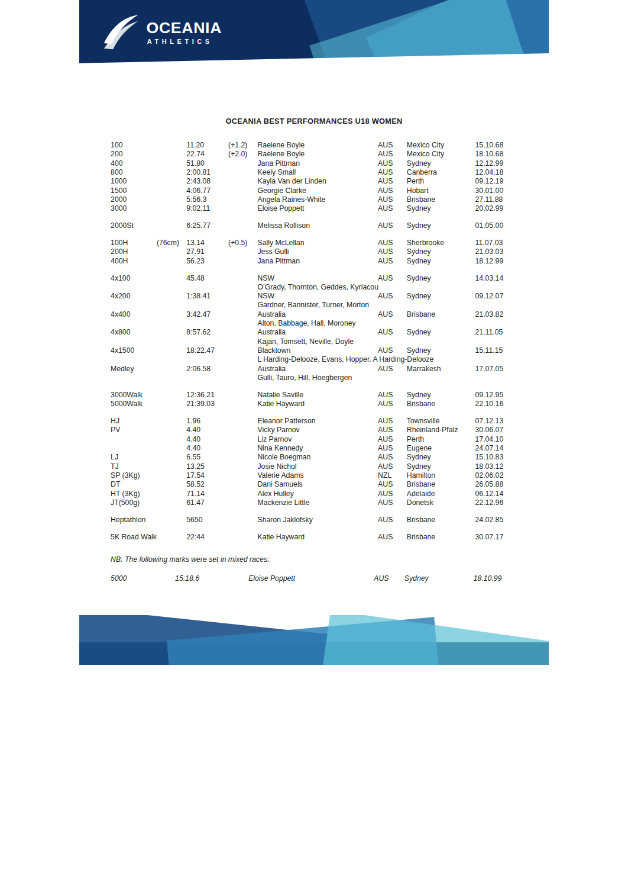OCEANIA ATHLETICS
OCEANIA BEST PERFORMANCES U18 WOMEN
| 100 | | 11.20 | (+1.2) | Raelene Boyle | AUS | Mexico City | 15.10.68 |
| 200 | | 22.74 | (+2.0) | Raelene Boyle | AUS | Mexico City | 18.10.68 |
| 400 | | 51.80 | | Jana Pittman | AUS | Sydney | 12.12.99 |
| 800 | | 2:00.81 | | Keely Small | AUS | Canberra | 12.04.18 |
| 1000 | | 2:43.08 | | Kayla Van der Linden | AUS | Perth | 09.12.19 |
| 1500 | | 4:06.77 | | Georgie Clarke | AUS | Hobart | 30.01.00 |
| 2000 | | 5:56.3 | | Angela Raines-White | AUS | Brisbane | 27.11.88 |
| 3000 | | 9:02.11 | | Eloise Poppett | AUS | Sydney | 20.02.99 |
| 2000St | | 6:25.77 | | Melissa Rollison | AUS | Sydney | 01.05.00 |
| 100H | (76cm) | 13.14 | (+0.5) | Sally McLellan | AUS | Sherbrooke | 11.07.03 |
| 200H | | 27.91 | | Jess Gulli | AUS | Sydney | 21.03.03 |
| 400H | | 56.23 | | Jana Pittman | AUS | Sydney | 18.12.99 |
| 4x100 | | 45.48 | | NSW | AUS | Sydney | 14.03.14 |
| | | | | O’Grady, Thornton, Geddes, Kyriacou |
| 4x200 | | 1:38.41 | | NSW | AUS | Sydney | 09.12.07 |
| | | | | Gardner, Bannister, Turner, Morton |
| 4x400 | | 3:42.47 | | Australia | AUS | Brisbane | 21.03.82 |
| | | | | Alton, Babbage, Hall, Moroney |
| 4x800 | | 8:57.62 | | Australia | AUS | Sydney | 21.11.05 |
| | | | | Kajan, Tomsett, Neville, Doyle |
| 4x1500 | | 18:22.47 | | Blacktown | AUS | Sydney | 15.11.15 |
| | | | | L Harding-Delooze, Evans, Hopper. A Harding-Delooze |
| Medley | | 2:06.58 | | Australia | AUS | Marrakesh | 17.07.05 |
| | | | | Gulli, Tauro, Hill, Hoegbergen |
| 3000Walk | | 12:36.21 | | Natalie Saville | AUS | Sydney | 09.12.95 |
| 5000Walk | | 21:39.03 | | Katie Hayward | AUS | Brisbane | 22.10.16 |
| HJ | | 1.96 | | Eleanor Patterson | AUS | Townsville | 07.12.13 |
| PV | | 4.40 | | Vicky Parnov | AUS | Rheinland-Pfalz | 30.06.07 |
| | | 4.40 | | Liz Parnov | AUS | Perth | 17.04.10 |
| | | 4.40 | | Nina Kennedy | AUS | Eugene | 24.07.14 |
| LJ | | 6.55 | | Nicole Boegman | AUS | Sydney | 15.10.83 |
| TJ | | 13.25 | | Josie Nichol | AUS | Sydney | 18.03.12 |
| SP (3Kg) | | 17.54 | | Valerie Adams | NZL | Hamilton | 02.06.02 |
| DT | | 58.52 | | Dani Samuels | AUS | Brisbane | 26.05.88 |
| HT (3Kg) | | 71.14 | | Alex Hulley | AUS | Adelaide | 06.12.14 |
| JT(500g) | | 61.47 | | Mackenzie Little | AUS | Donetsk | 22.12.96 |
| Heptathlon | | 5650 | | Sharon Jaklofsky | AUS | Brisbane | 24.02.85 |
| 5K Road Walk | | 22:44 | | Katie Hayward | AUS | Brisbane | 30.07.17 |
NB: The following marks were set in mixed races:
| 5000 | | 15:18.6 | | Eloise Poppett | AUS | Sydney | 18.10.99 |